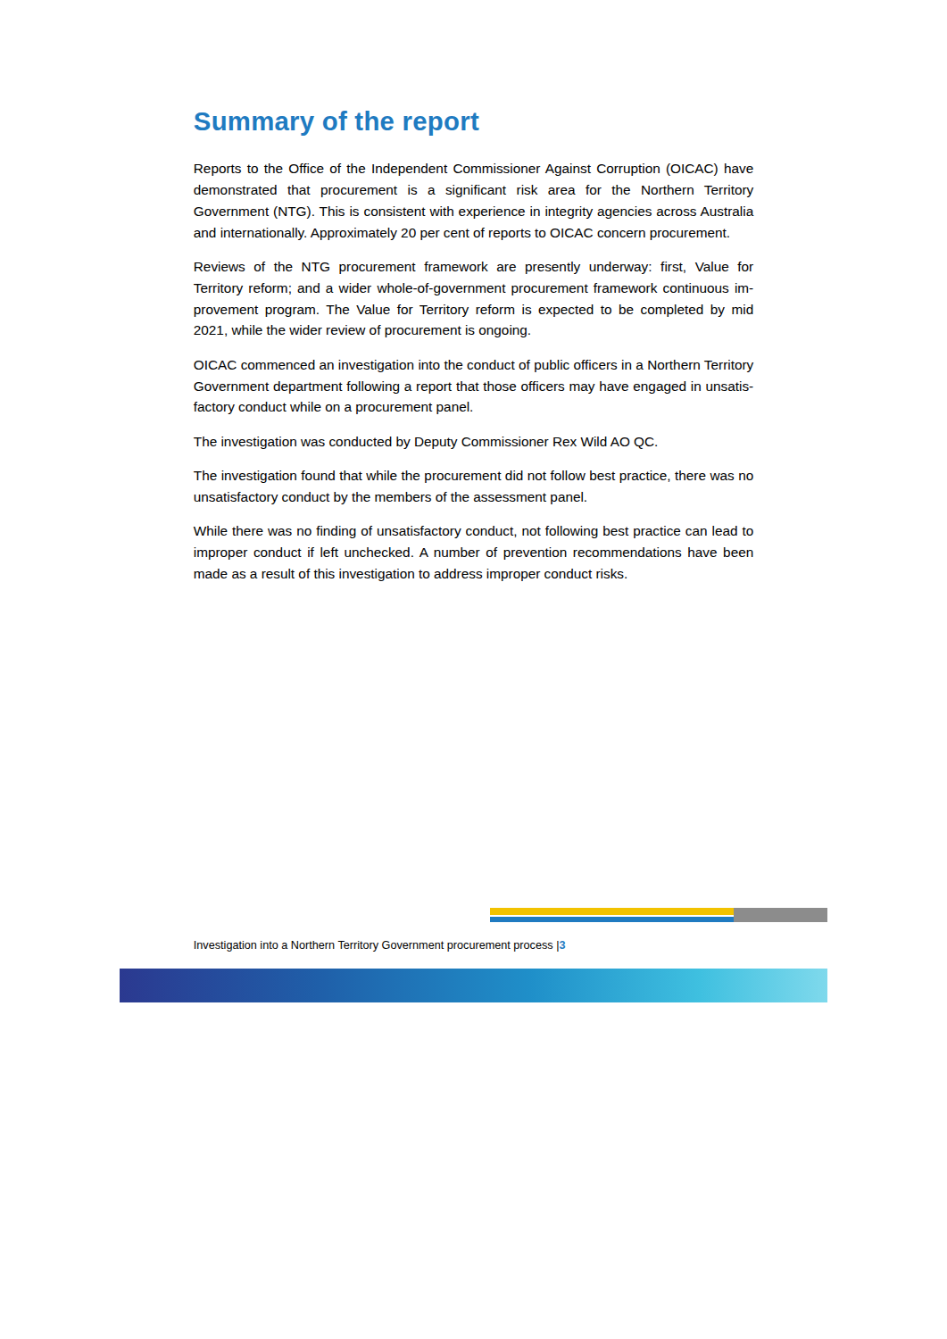Summary of the report
Reports to the Office of the Independent Commissioner Against Corruption (OICAC) have demonstrated that procurement is a significant risk area for the Northern Territory Government (NTG). This is consistent with experience in integrity agencies across Australia and internationally. Approximately 20 per cent of reports to OICAC concern procurement.
Reviews of the NTG procurement framework are presently underway: first, Value for Territory reform; and a wider whole-of-government procurement framework continuous improvement program. The Value for Territory reform is expected to be completed by mid 2021, while the wider review of procurement is ongoing.
OICAC commenced an investigation into the conduct of public officers in a Northern Territory Government department following a report that those officers may have engaged in unsatisfactory conduct while on a procurement panel.
The investigation was conducted by Deputy Commissioner Rex Wild AO QC.
The investigation found that while the procurement did not follow best practice, there was no unsatisfactory conduct by the members of the assessment panel.
While there was no finding of unsatisfactory conduct, not following best practice can lead to improper conduct if left unchecked. A number of prevention recommendations have been made as a result of this investigation to address improper conduct risks.
Investigation into a Northern Territory Government procurement process |3